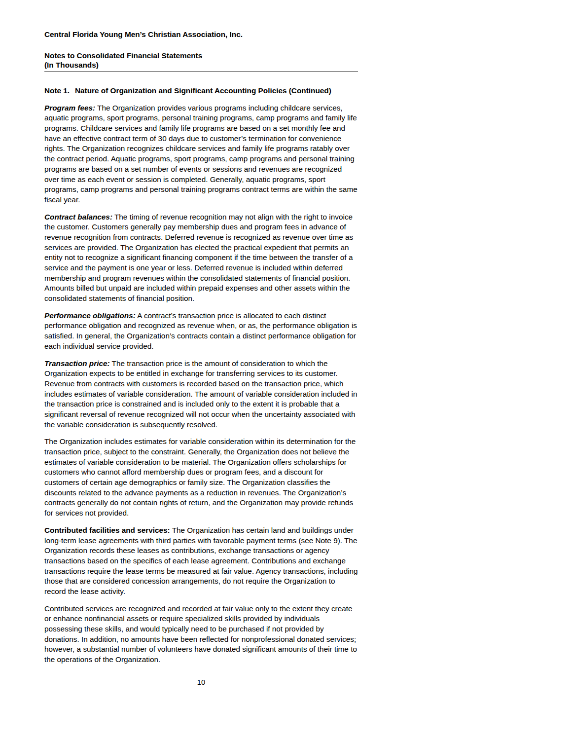Central Florida Young Men’s Christian Association, Inc.
Notes to Consolidated Financial Statements
(In Thousands)
Note 1. Nature of Organization and Significant Accounting Policies (Continued)
Program fees: The Organization provides various programs including childcare services, aquatic programs, sport programs, personal training programs, camp programs and family life programs. Childcare services and family life programs are based on a set monthly fee and have an effective contract term of 30 days due to customer’s termination for convenience rights. The Organization recognizes childcare services and family life programs ratably over the contract period. Aquatic programs, sport programs, camp programs and personal training programs are based on a set number of events or sessions and revenues are recognized over time as each event or session is completed. Generally, aquatic programs, sport programs, camp programs and personal training programs contract terms are within the same fiscal year.
Contract balances: The timing of revenue recognition may not align with the right to invoice the customer. Customers generally pay membership dues and program fees in advance of revenue recognition from contracts. Deferred revenue is recognized as revenue over time as services are provided. The Organization has elected the practical expedient that permits an entity not to recognize a significant financing component if the time between the transfer of a service and the payment is one year or less. Deferred revenue is included within deferred membership and program revenues within the consolidated statements of financial position. Amounts billed but unpaid are included within prepaid expenses and other assets within the consolidated statements of financial position.
Performance obligations: A contract’s transaction price is allocated to each distinct performance obligation and recognized as revenue when, or as, the performance obligation is satisfied. In general, the Organization’s contracts contain a distinct performance obligation for each individual service provided.
Transaction price: The transaction price is the amount of consideration to which the Organization expects to be entitled in exchange for transferring services to its customer. Revenue from contracts with customers is recorded based on the transaction price, which includes estimates of variable consideration. The amount of variable consideration included in the transaction price is constrained and is included only to the extent it is probable that a significant reversal of revenue recognized will not occur when the uncertainty associated with the variable consideration is subsequently resolved.
The Organization includes estimates for variable consideration within its determination for the transaction price, subject to the constraint. Generally, the Organization does not believe the estimates of variable consideration to be material. The Organization offers scholarships for customers who cannot afford membership dues or program fees, and a discount for customers of certain age demographics or family size. The Organization classifies the discounts related to the advance payments as a reduction in revenues. The Organization’s contracts generally do not contain rights of return, and the Organization may provide refunds for services not provided.
Contributed facilities and services: The Organization has certain land and buildings under long-term lease agreements with third parties with favorable payment terms (see Note 9). The Organization records these leases as contributions, exchange transactions or agency transactions based on the specifics of each lease agreement. Contributions and exchange transactions require the lease terms be measured at fair value. Agency transactions, including those that are considered concession arrangements, do not require the Organization to record the lease activity.
Contributed services are recognized and recorded at fair value only to the extent they create or enhance nonfinancial assets or require specialized skills provided by individuals possessing these skills, and would typically need to be purchased if not provided by donations. In addition, no amounts have been reflected for nonprofessional donated services; however, a substantial number of volunteers have donated significant amounts of their time to the operations of the Organization.
10